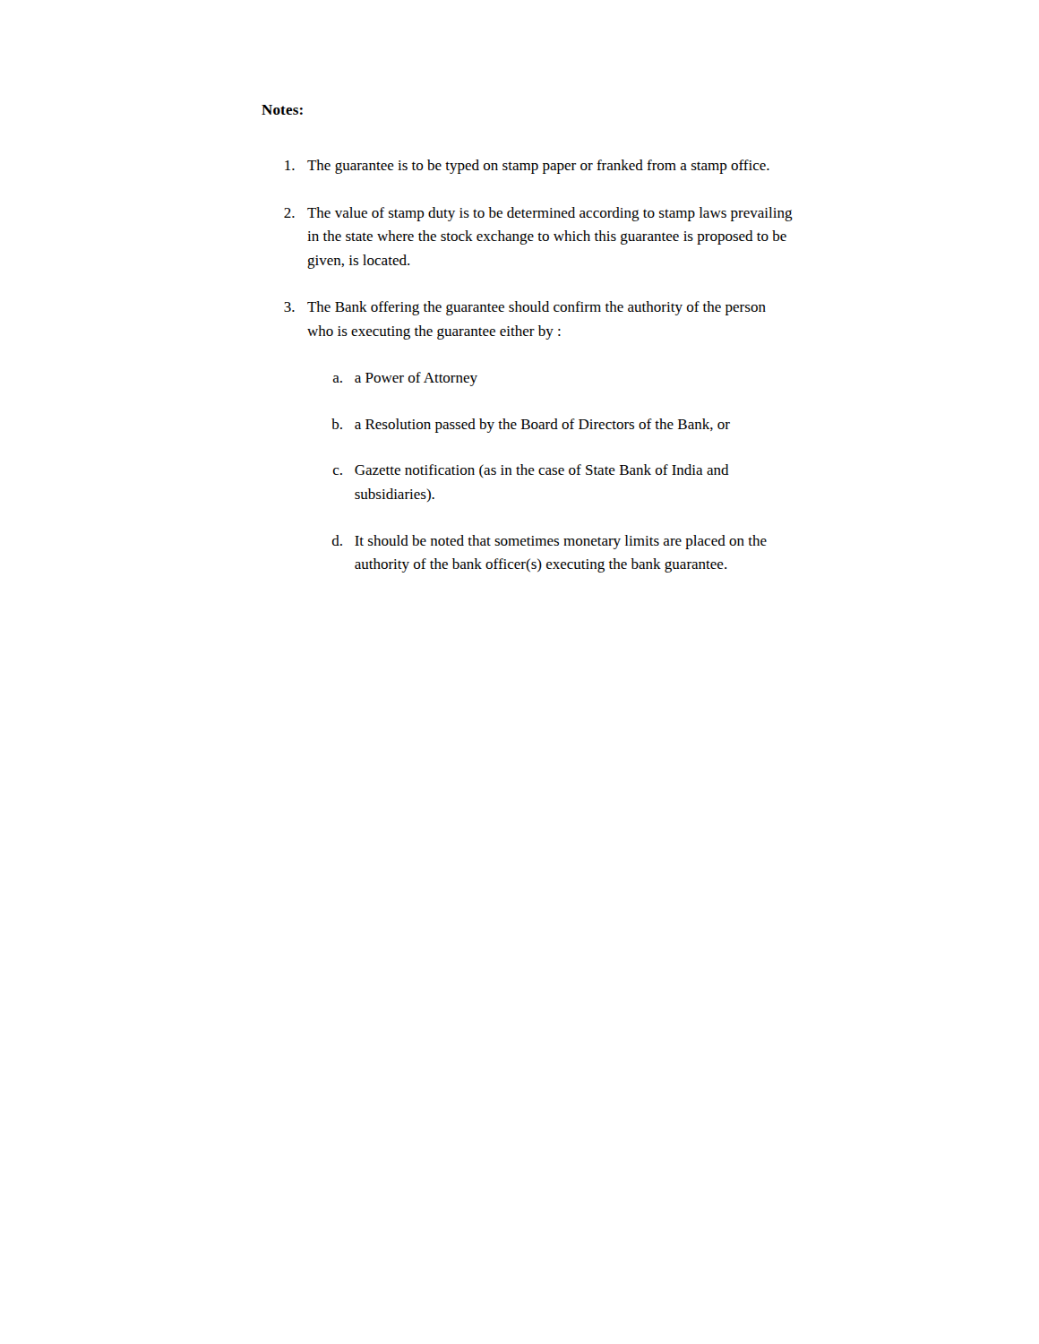Notes:
The guarantee is to be typed on stamp paper or franked from a stamp office.
The value of stamp duty is to be determined according to stamp laws prevailing in the state where the stock exchange to which this guarantee is proposed to be given, is located.
The Bank offering the guarantee should confirm the authority of the person who is executing the guarantee either by :
a Power of Attorney
a Resolution passed by the Board of Directors of the Bank, or
Gazette notification (as in the case of State Bank of India and subsidiaries).
It should be noted that sometimes monetary limits are placed on the authority of the bank officer(s) executing the bank guarantee.